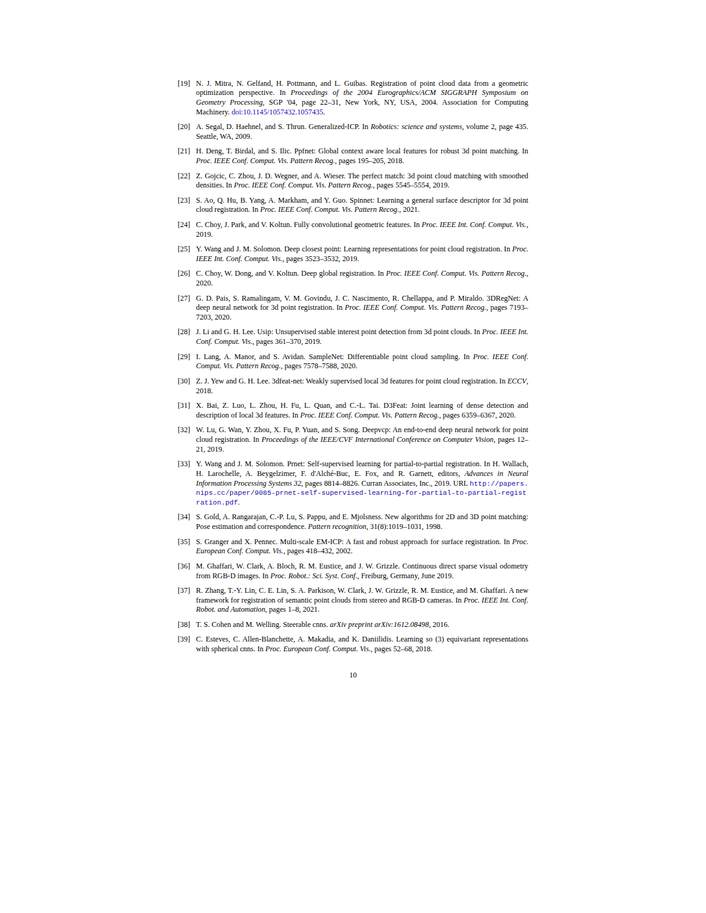[19] N. J. Mitra, N. Gelfand, H. Pottmann, and L. Guibas. Registration of point cloud data from a geometric optimization perspective. In Proceedings of the 2004 Eurographics/ACM SIGGRAPH Symposium on Geometry Processing, SGP '04, page 22–31, New York, NY, USA, 2004. Association for Computing Machinery. doi:10.1145/1057432.1057435.
[20] A. Segal, D. Haehnel, and S. Thrun. Generalized-ICP. In Robotics: science and systems, volume 2, page 435. Seattle, WA, 2009.
[21] H. Deng, T. Birdal, and S. Ilic. Ppfnet: Global context aware local features for robust 3d point matching. In Proc. IEEE Conf. Comput. Vis. Pattern Recog., pages 195–205, 2018.
[22] Z. Gojcic, C. Zhou, J. D. Wegner, and A. Wieser. The perfect match: 3d point cloud matching with smoothed densities. In Proc. IEEE Conf. Comput. Vis. Pattern Recog., pages 5545–5554, 2019.
[23] S. Ao, Q. Hu, B. Yang, A. Markham, and Y. Guo. Spinnet: Learning a general surface descriptor for 3d point cloud registration. In Proc. IEEE Conf. Comput. Vis. Pattern Recog., 2021.
[24] C. Choy, J. Park, and V. Koltun. Fully convolutional geometric features. In Proc. IEEE Int. Conf. Comput. Vis., 2019.
[25] Y. Wang and J. M. Solomon. Deep closest point: Learning representations for point cloud registration. In Proc. IEEE Int. Conf. Comput. Vis., pages 3523–3532, 2019.
[26] C. Choy, W. Dong, and V. Koltun. Deep global registration. In Proc. IEEE Conf. Comput. Vis. Pattern Recog., 2020.
[27] G. D. Pais, S. Ramalingam, V. M. Govindu, J. C. Nascimento, R. Chellappa, and P. Miraldo. 3DRegNet: A deep neural network for 3d point registration. In Proc. IEEE Conf. Comput. Vis. Pattern Recog., pages 7193–7203, 2020.
[28] J. Li and G. H. Lee. Usip: Unsupervised stable interest point detection from 3d point clouds. In Proc. IEEE Int. Conf. Comput. Vis., pages 361–370, 2019.
[29] I. Lang, A. Manor, and S. Avidan. SampleNet: Differentiable point cloud sampling. In Proc. IEEE Conf. Comput. Vis. Pattern Recog., pages 7578–7588, 2020.
[30] Z. J. Yew and G. H. Lee. 3dfeat-net: Weakly supervised local 3d features for point cloud registration. In ECCV, 2018.
[31] X. Bai, Z. Luo, L. Zhou, H. Fu, L. Quan, and C.-L. Tai. D3Feat: Joint learning of dense detection and description of local 3d features. In Proc. IEEE Conf. Comput. Vis. Pattern Recog., pages 6359–6367, 2020.
[32] W. Lu, G. Wan, Y. Zhou, X. Fu, P. Yuan, and S. Song. Deepvcp: An end-to-end deep neural network for point cloud registration. In Proceedings of the IEEE/CVF International Conference on Computer Vision, pages 12–21, 2019.
[33] Y. Wang and J. M. Solomon. Prnet: Self-supervised learning for partial-to-partial registration. In H. Wallach, H. Larochelle, A. Beygelzimer, F. d'Alché-Buc, E. Fox, and R. Garnett, editors, Advances in Neural Information Processing Systems 32, pages 8814–8826. Curran Associates, Inc., 2019. URL http://papers.nips.cc/paper/9085-prnet-self-supervised-learning-for-partial-to-partial-registration.pdf.
[34] S. Gold, A. Rangarajan, C.-P. Lu, S. Pappu, and E. Mjolsness. New algorithms for 2D and 3D point matching: Pose estimation and correspondence. Pattern recognition, 31(8):1019–1031, 1998.
[35] S. Granger and X. Pennec. Multi-scale EM-ICP: A fast and robust approach for surface registration. In Proc. European Conf. Comput. Vis., pages 418–432, 2002.
[36] M. Ghaffari, W. Clark, A. Bloch, R. M. Eustice, and J. W. Grizzle. Continuous direct sparse visual odometry from RGB-D images. In Proc. Robot.: Sci. Syst. Conf., Freiburg, Germany, June 2019.
[37] R. Zhang, T.-Y. Lin, C. E. Lin, S. A. Parkison, W. Clark, J. W. Grizzle, R. M. Eustice, and M. Ghaffari. A new framework for registration of semantic point clouds from stereo and RGB-D cameras. In Proc. IEEE Int. Conf. Robot. and Automation, pages 1–8, 2021.
[38] T. S. Cohen and M. Welling. Steerable cnns. arXiv preprint arXiv:1612.08498, 2016.
[39] C. Esteves, C. Allen-Blanchette, A. Makadia, and K. Daniilidis. Learning so (3) equivariant representations with spherical cnns. In Proc. European Conf. Comput. Vis., pages 52–68, 2018.
10